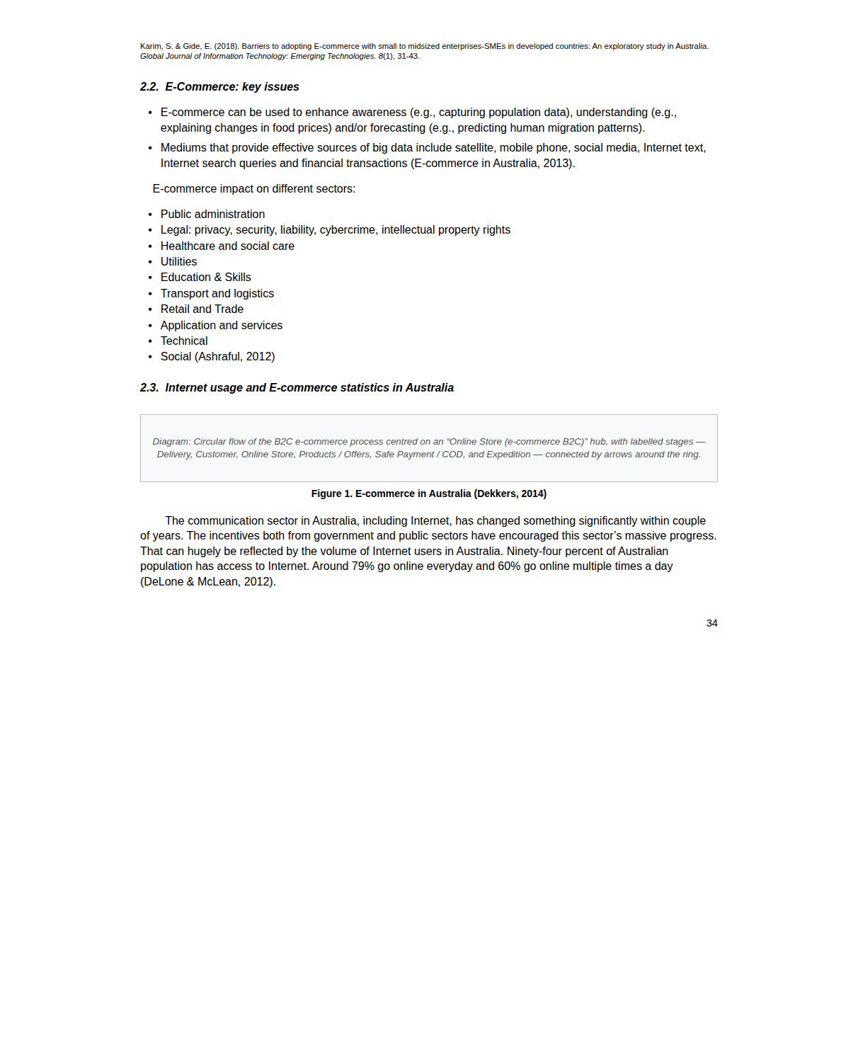Karim, S. & Gide, E. (2018). Barriers to adopting E-commerce with small to midsized enterprises-SMEs in developed countries: An exploratory study in Australia. Global Journal of Information Technology: Emerging Technologies. 8(1), 31-43.
2.2. E-Commerce: key issues
E-commerce can be used to enhance awareness (e.g., capturing population data), understanding (e.g., explaining changes in food prices) and/or forecasting (e.g., predicting human migration patterns).
Mediums that provide effective sources of big data include satellite, mobile phone, social media, Internet text, Internet search queries and financial transactions (E-commerce in Australia, 2013).
E-commerce impact on different sectors:
Public administration
Legal: privacy, security, liability, cybercrime, intellectual property rights
Healthcare and social care
Utilities
Education & Skills
Transport and logistics
Retail and Trade
Application and services
Technical
Social (Ashraful, 2012)
2.3. Internet usage and E-commerce statistics in Australia
Diagram: Circular flow of the B2C e-commerce process centred on an “Online Store (e-commerce B2C)” hub, with labelled stages — Delivery, Customer, Online Store, Products / Offers, Safe Payment / COD, and Expedition — connected by arrows around the ring.
Figure 1. E-commerce in Australia (Dekkers, 2014)
The communication sector in Australia, including Internet, has changed something significantly within couple of years. The incentives both from government and public sectors have encouraged this sector’s massive progress. That can hugely be reflected by the volume of Internet users in Australia. Ninety-four percent of Australian population has access to Internet. Around 79% go online everyday and 60% go online multiple times a day (DeLone & McLean, 2012).
34